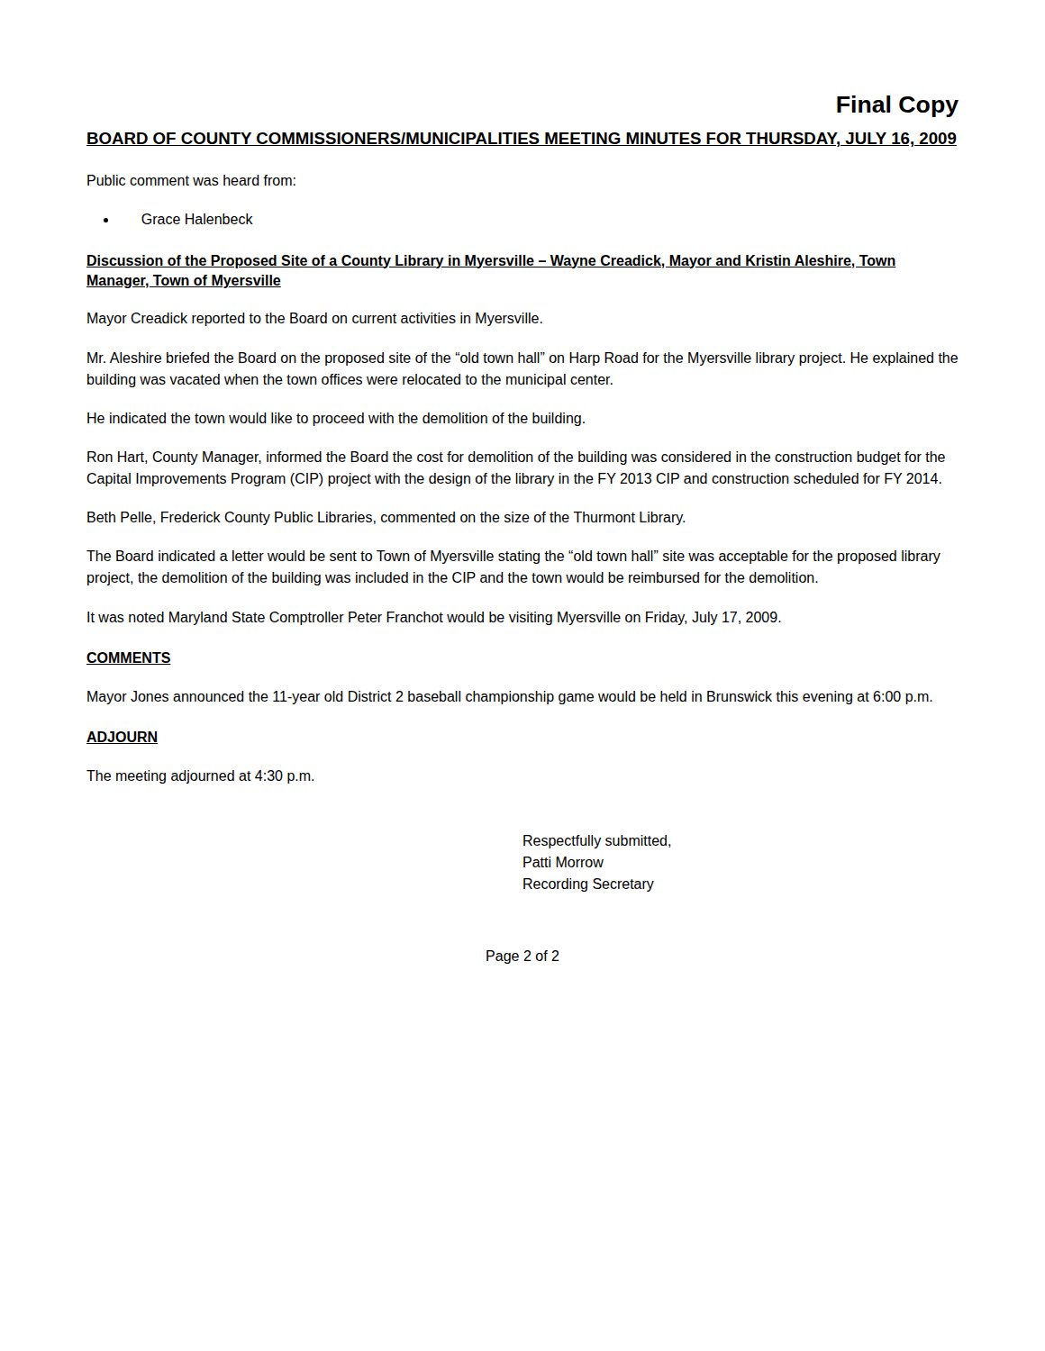Final Copy
BOARD OF COUNTY COMMISSIONERS/MUNICIPALITIES MEETING MINUTES FOR THURSDAY, JULY 16, 2009
Public comment was heard from:
Grace Halenbeck
Discussion of the Proposed Site of a County Library in Myersville – Wayne Creadick, Mayor and Kristin Aleshire, Town Manager, Town of Myersville
Mayor Creadick reported to the Board on current activities in Myersville.
Mr. Aleshire briefed the Board on the proposed site of the “old town hall” on Harp Road for the Myersville library project. He explained the building was vacated when the town offices were relocated to the municipal center.
He indicated the town would like to proceed with the demolition of the building.
Ron Hart, County Manager, informed the Board the cost for demolition of the building was considered in the construction budget for the Capital Improvements Program (CIP) project with the design of the library in the FY 2013 CIP and construction scheduled for FY 2014.
Beth Pelle, Frederick County Public Libraries, commented on the size of the Thurmont Library.
The Board indicated a letter would be sent to Town of Myersville stating the “old town hall” site was acceptable for the proposed library project, the demolition of the building was included in the CIP and the town would be reimbursed for the demolition.
It was noted Maryland State Comptroller Peter Franchot would be visiting Myersville on Friday, July 17, 2009.
COMMENTS
Mayor Jones announced the 11-year old District 2 baseball championship game would be held in Brunswick this evening at 6:00 p.m.
ADJOURN
The meeting adjourned at 4:30 p.m.
Respectfully submitted,
Patti Morrow
Recording Secretary
Page 2 of 2